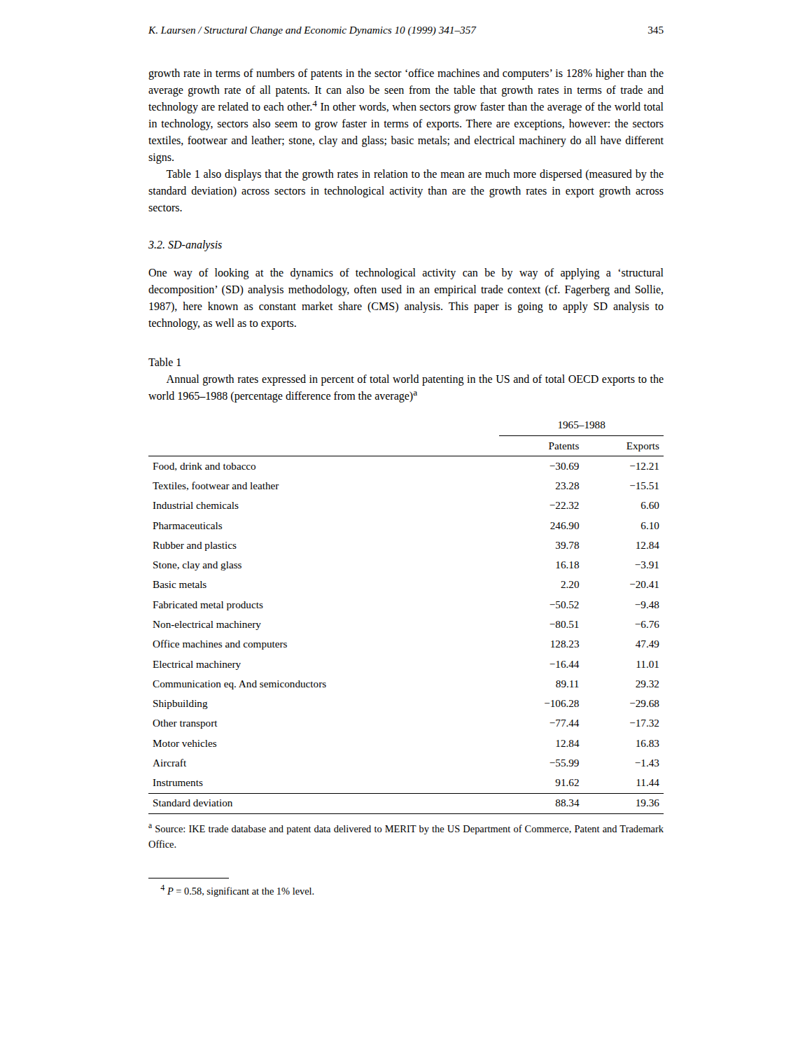K. Laursen / Structural Change and Economic Dynamics 10 (1999) 341–357 345
growth rate in terms of numbers of patents in the sector ‘office machines and computers’ is 128% higher than the average growth rate of all patents. It can also be seen from the table that growth rates in terms of trade and technology are related to each other.4 In other words, when sectors grow faster than the average of the world total in technology, sectors also seem to grow faster in terms of exports. There are exceptions, however: the sectors textiles, footwear and leather; stone, clay and glass; basic metals; and electrical machinery do all have different signs.
Table 1 also displays that the growth rates in relation to the mean are much more dispersed (measured by the standard deviation) across sectors in technological activity than are the growth rates in export growth across sectors.
3.2. SD-analysis
One way of looking at the dynamics of technological activity can be by way of applying a ‘structural decomposition’ (SD) analysis methodology, often used in an empirical trade context (cf. Fagerberg and Sollie, 1987), here known as constant market share (CMS) analysis. This paper is going to apply SD analysis to technology, as well as to exports.
Table 1
Annual growth rates expressed in percent of total world patenting in the US and of total OECD exports to the world 1965–1988 (percentage difference from the average)a
| | 1965–1988 |
| --- | --- |
| | Patents | Exports |
| Food, drink and tobacco | −30.69 | −12.21 |
| Textiles, footwear and leather | 23.28 | −15.51 |
| Industrial chemicals | −22.32 | 6.60 |
| Pharmaceuticals | 246.90 | 6.10 |
| Rubber and plastics | 39.78 | 12.84 |
| Stone, clay and glass | 16.18 | −3.91 |
| Basic metals | 2.20 | −20.41 |
| Fabricated metal products | −50.52 | −9.48 |
| Non-electrical machinery | −80.51 | −6.76 |
| Office machines and computers | 128.23 | 47.49 |
| Electrical machinery | −16.44 | 11.01 |
| Communication eq. And semiconductors | 89.11 | 29.32 |
| Shipbuilding | −106.28 | −29.68 |
| Other transport | −77.44 | −17.32 |
| Motor vehicles | 12.84 | 16.83 |
| Aircraft | −55.99 | −1.43 |
| Instruments | 91.62 | 11.44 |
| Standard deviation | 88.34 | 19.36 |
a Source: IKE trade database and patent data delivered to MERIT by the US Department of Commerce, Patent and Trademark Office.
4 P = 0.58, significant at the 1% level.